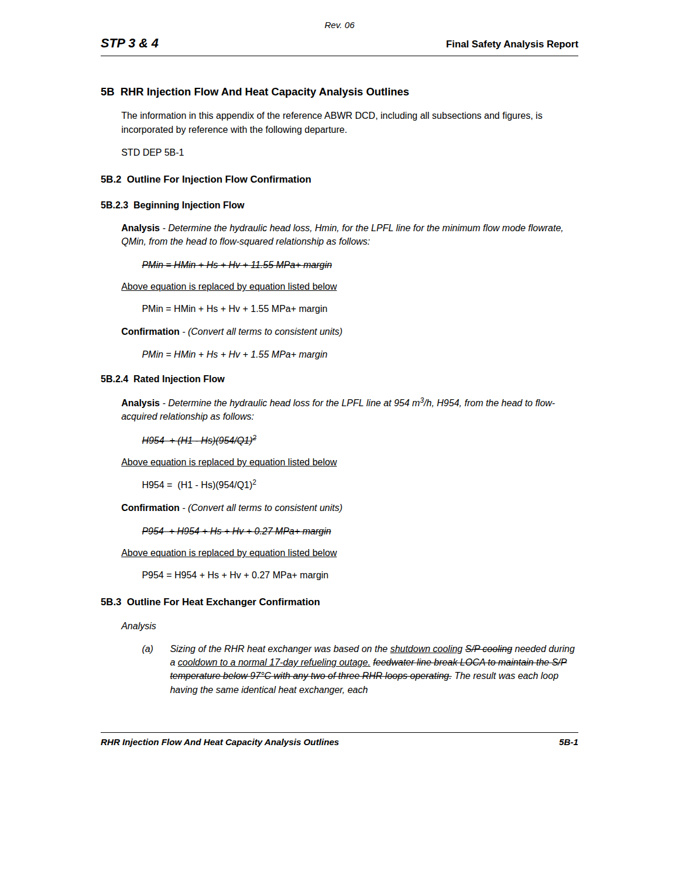Rev. 06
STP 3 & 4 Final Safety Analysis Report
5B RHR Injection Flow And Heat Capacity Analysis Outlines
The information in this appendix of the reference ABWR DCD, including all subsections and figures, is incorporated by reference with the following departure.
STD DEP 5B-1
5B.2 Outline For Injection Flow Confirmation
5B.2.3 Beginning Injection Flow
Analysis - Determine the hydraulic head loss, Hmin, for the LPFL line for the minimum flow mode flowrate, QMin, from the head to flow-squared relationship as follows:
PMin = HMin + Hs + Hv + 11.55 MPa+ margin
Above equation is replaced by equation listed below
PMin = HMin + Hs + Hv + 1.55 MPa+ margin
Confirmation - (Convert all terms to consistent units)
PMin = HMin + Hs + Hv + 1.55 MPa+ margin
5B.2.4 Rated Injection Flow
Analysis - Determine the hydraulic head loss for the LPFL line at 954 m3/h, H954, from the head to flow-acquired relationship as follows:
H954 + (H1 - Hs)(954/Q1)2
Above equation is replaced by equation listed below
H954 = (H1 - Hs)(954/Q1)2
Confirmation - (Convert all terms to consistent units)
P954 + H954 + Hs + Hv + 0.27 MPa+ margin
Above equation is replaced by equation listed below
P954 = H954 + Hs + Hv + 0.27 MPa+ margin
5B.3 Outline For Heat Exchanger Confirmation
Analysis
Sizing of the RHR heat exchanger was based on the shutdown cooling S/P cooling needed during a cooldown to a normal 17-day refueling outage. feedwater line break LOCA to maintain the S/P temperature below 97°C with any two of three RHR loops operating. The result was each loop having the same identical heat exchanger, each
RHR Injection Flow And Heat Capacity Analysis Outlines 5B-1